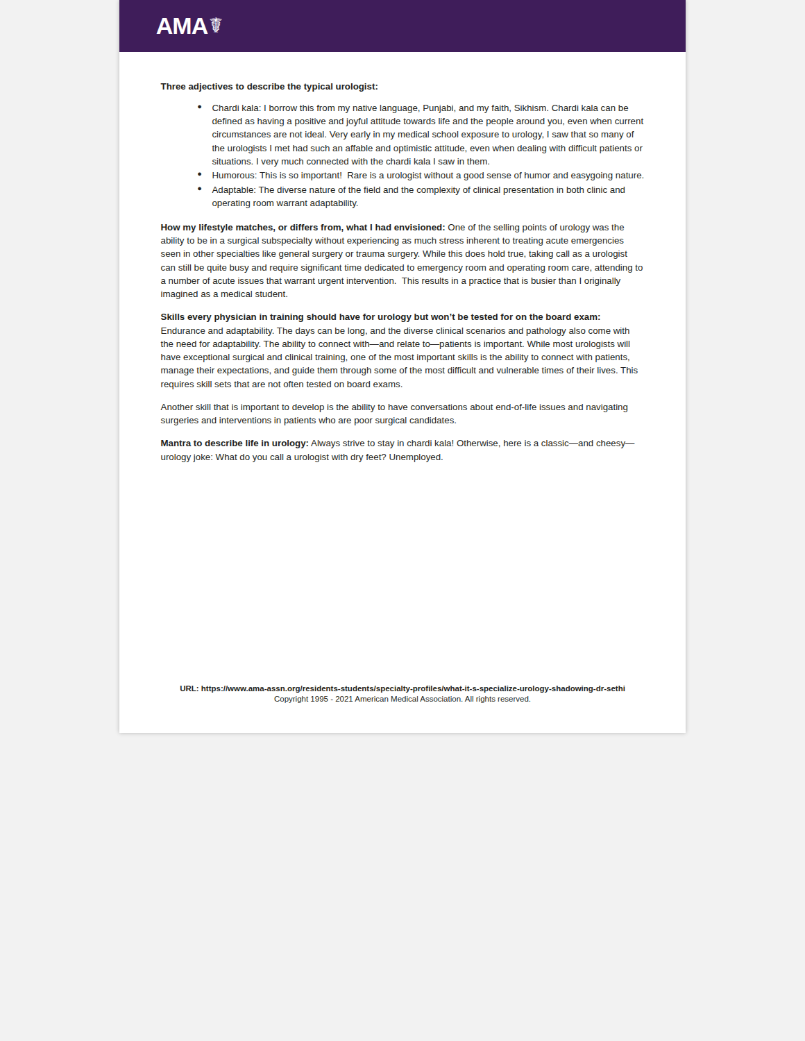AMA☤
Three adjectives to describe the typical urologist:
Chardi kala: I borrow this from my native language, Punjabi, and my faith, Sikhism. Chardi kala can be defined as having a positive and joyful attitude towards life and the people around you, even when current circumstances are not ideal. Very early in my medical school exposure to urology, I saw that so many of the urologists I met had such an affable and optimistic attitude, even when dealing with difficult patients or situations. I very much connected with the chardi kala I saw in them.
Humorous: This is so important! Rare is a urologist without a good sense of humor and easygoing nature.
Adaptable: The diverse nature of the field and the complexity of clinical presentation in both clinic and operating room warrant adaptability.
How my lifestyle matches, or differs from, what I had envisioned: One of the selling points of urology was the ability to be in a surgical subspecialty without experiencing as much stress inherent to treating acute emergencies seen in other specialties like general surgery or trauma surgery. While this does hold true, taking call as a urologist can still be quite busy and require significant time dedicated to emergency room and operating room care, attending to a number of acute issues that warrant urgent intervention. This results in a practice that is busier than I originally imagined as a medical student.
Skills every physician in training should have for urology but won’t be tested for on the board exam: Endurance and adaptability. The days can be long, and the diverse clinical scenarios and pathology also come with the need for adaptability. The ability to connect with—and relate to—patients is important. While most urologists will have exceptional surgical and clinical training, one of the most important skills is the ability to connect with patients, manage their expectations, and guide them through some of the most difficult and vulnerable times of their lives. This requires skill sets that are not often tested on board exams.
Another skill that is important to develop is the ability to have conversations about end-of-life issues and navigating surgeries and interventions in patients who are poor surgical candidates.
Mantra to describe life in urology: Always strive to stay in chardi kala! Otherwise, here is a classic—and cheesy—urology joke: What do you call a urologist with dry feet? Unemployed.
URL: https://www.ama-assn.org/residents-students/specialty-profiles/what-it-s-specialize-urology-shadowing-dr-sethi
Copyright 1995 - 2021 American Medical Association. All rights reserved.